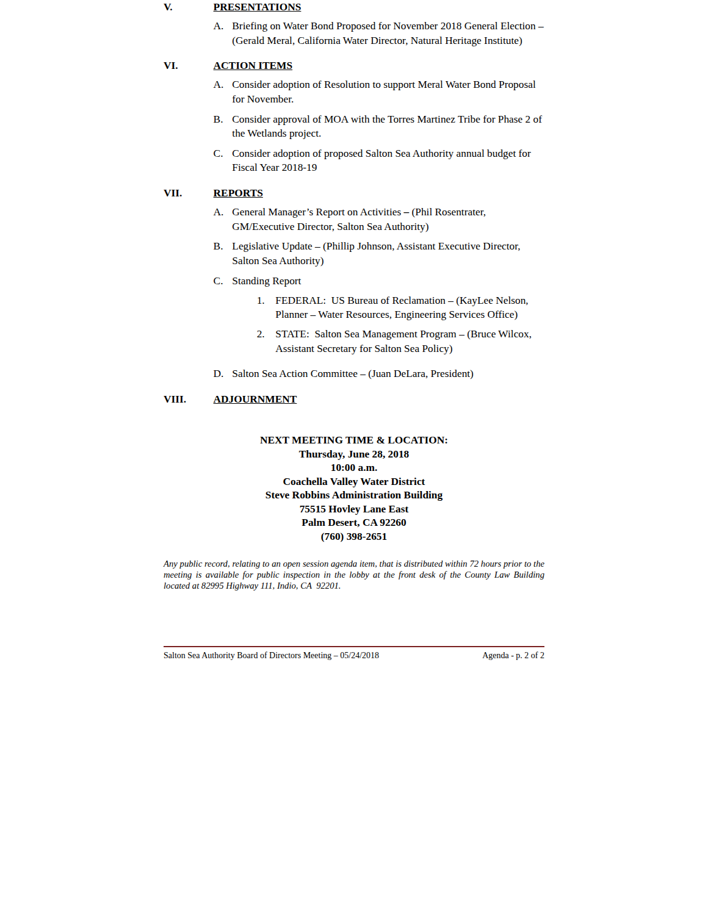V. PRESENTATIONS
A. Briefing on Water Bond Proposed for November 2018 General Election – (Gerald Meral, California Water Director, Natural Heritage Institute)
VI. ACTION ITEMS
A. Consider adoption of Resolution to support Meral Water Bond Proposal for November.
B. Consider approval of MOA with the Torres Martinez Tribe for Phase 2 of the Wetlands project.
C. Consider adoption of proposed Salton Sea Authority annual budget for Fiscal Year 2018-19
VII. REPORTS
A. General Manager’s Report on Activities – (Phil Rosentrater, GM/Executive Director, Salton Sea Authority)
B. Legislative Update – (Phillip Johnson, Assistant Executive Director, Salton Sea Authority)
C. Standing Report
1. FEDERAL: US Bureau of Reclamation – (KayLee Nelson, Planner – Water Resources, Engineering Services Office)
2. STATE: Salton Sea Management Program – (Bruce Wilcox, Assistant Secretary for Salton Sea Policy)
D. Salton Sea Action Committee – (Juan DeLara, President)
VIII. ADJOURNMENT
NEXT MEETING TIME & LOCATION:
Thursday, June 28, 2018
10:00 a.m.
Coachella Valley Water District
Steve Robbins Administration Building
75515 Hovley Lane East
Palm Desert, CA 92260
(760) 398-2651
Any public record, relating to an open session agenda item, that is distributed within 72 hours prior to the meeting is available for public inspection in the lobby at the front desk of the County Law Building located at 82995 Highway 111, Indio, CA 92201.
Salton Sea Authority Board of Directors Meeting – 05/24/2018 Agenda - p. 2 of 2